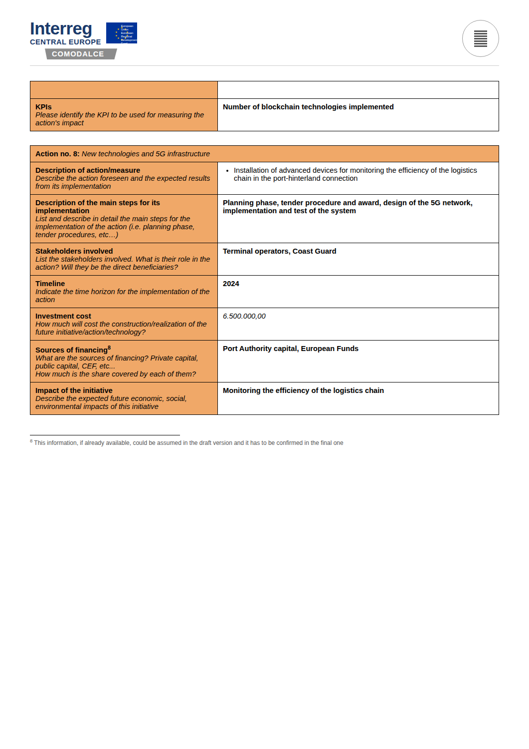Interreg CENTRAL EUROPE
★ ★ ★ ★ ★ ★ ★ ★ ★ ★
European Union
European Regional
Development Fund
COMODALCE
| KPIs Please identify the KPI to be used for measuring the action's impact | Number of blockchain technologies implemented |
| Action no. 8: New technologies and 5G infrastructure |
| Description of action/measure Describe the action foreseen and the expected results from its implementation | Installation of advanced devices for monitoring the efficiency of the logistics chain in the port-hinterland connection |
| Description of the main steps for its implementation List and describe in detail the main steps for the implementation of the action (i.e. planning phase, tender procedures, etc…) | Planning phase, tender procedure and award, design of the 5G network, implementation and test of the system |
| Stakeholders involved List the stakeholders involved. What is their role in the action? Will they be the direct beneficiaries? | Terminal operators, Coast Guard |
| Timeline Indicate the time horizon for the implementation of the action | 2024 |
| Investment cost How much will cost the construction/realization of the future initiative/action/technology? | 6.500.000,00 |
| Sources of financing 8 What are the sources of financing? Private capital, public capital, CEF, etc... How much is the share covered by each of them? | Port Authority capital, European Funds |
| Impact of the initiative Describe the expected future economic, social, environmental impacts of this initiative | Monitoring the efficiency of the logistics chain |
8 This information, if already available, could be assumed in the draft version and it has to be confirmed in the final one